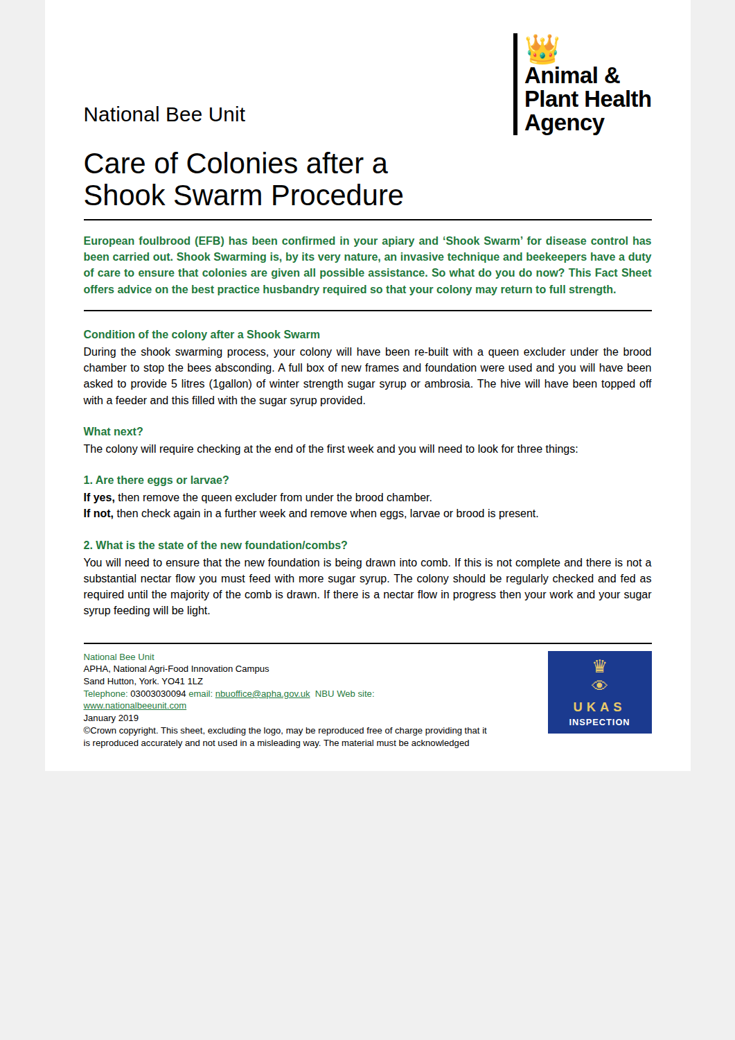National Bee Unit
👑
Animal &
Plant Health
Agency
Care of Colonies after a
Shook Swarm Procedure
European foulbrood (EFB) has been confirmed in your apiary and ‘Shook Swarm’ for disease control has been carried out. Shook Swarming is, by its very nature, an invasive technique and beekeepers have a duty of care to ensure that colonies are given all possible assistance. So what do you do now? This Fact Sheet offers advice on the best practice husbandry required so that your colony may return to full strength.
Condition of the colony after a Shook Swarm
During the shook swarming process, your colony will have been re-built with a queen excluder under the brood chamber to stop the bees absconding. A full box of new frames and foundation were used and you will have been asked to provide 5 litres (1gallon) of winter strength sugar syrup or ambrosia. The hive will have been topped off with a feeder and this filled with the sugar syrup provided.
What next?
The colony will require checking at the end of the first week and you will need to look for three things:
1. Are there eggs or larvae?
If yes, then remove the queen excluder from under the brood chamber.
If not, then check again in a further week and remove when eggs, larvae or brood is present.
2. What is the state of the new foundation/combs?
You will need to ensure that the new foundation is being drawn into comb. If this is not complete and there is not a substantial nectar flow you must feed with more sugar syrup. The colony should be regularly checked and fed as required until the majority of the comb is drawn. If there is a nectar flow in progress then your work and your sugar syrup feeding will be light.
National Bee Unit
APHA, National Agri-Food Innovation Campus
Sand Hutton, York. YO41 1LZ
Telephone: 03003030094 email: nbuoffice@apha.gov.uk NBU Web site:
www.nationalbeeunit.com
January 2019
©Crown copyright. This sheet, excluding the logo, may be reproduced free of charge providing that it is reproduced accurately and not used in a misleading way. The material must be acknowledged
♛
👁
UKAS
INSPECTION